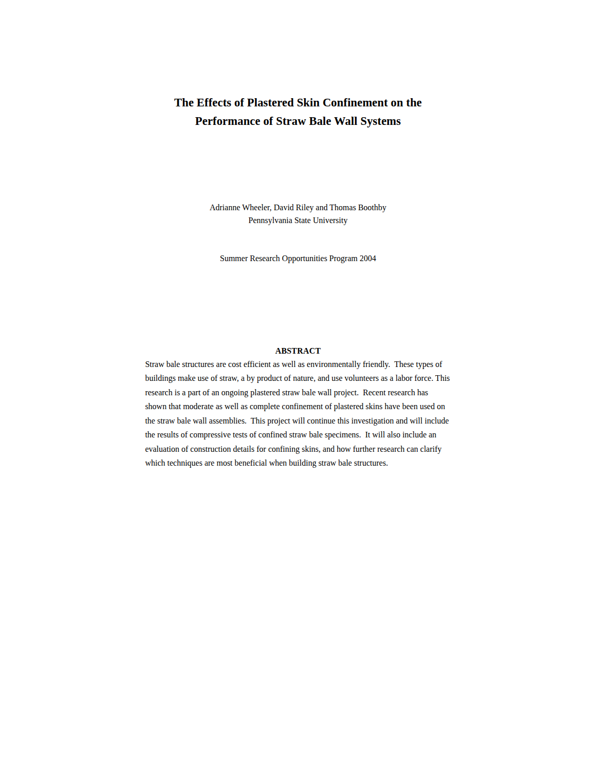The Effects of Plastered Skin Confinement on the Performance of Straw Bale Wall Systems
Adrianne Wheeler, David Riley and Thomas Boothby Pennsylvania State University
Summer Research Opportunities Program 2004
ABSTRACT
Straw bale structures are cost efficient as well as environmentally friendly. These types of buildings make use of straw, a by product of nature, and use volunteers as a labor force. This research is a part of an ongoing plastered straw bale wall project. Recent research has shown that moderate as well as complete confinement of plastered skins have been used on the straw bale wall assemblies. This project will continue this investigation and will include the results of compressive tests of confined straw bale specimens. It will also include an evaluation of construction details for confining skins, and how further research can clarify which techniques are most beneficial when building straw bale structures.